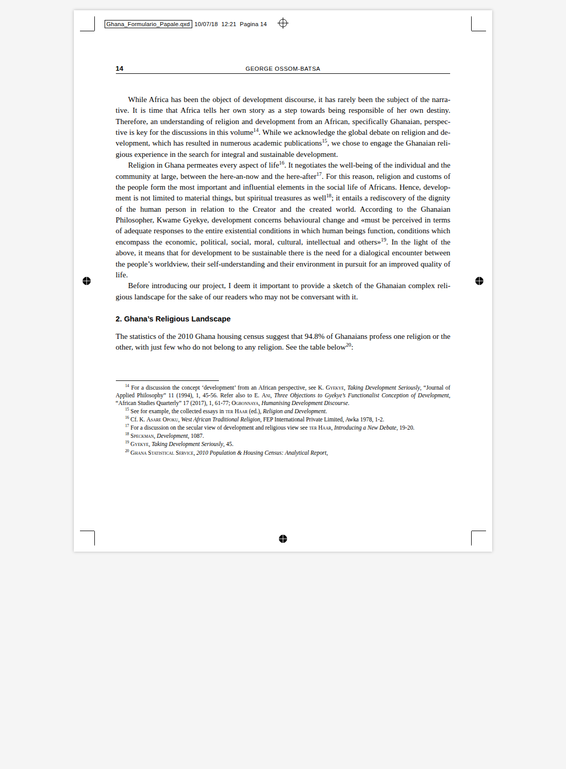Ghana_Formulario_Papale.qxd10/07/18 12:21 Pagina 14
14
GEORGE OSSOM-BATSA
While Africa has been the object of development discourse, it has rarely been the subject of the narrative. It is time that Africa tells her own story as a step towards being responsible of her own destiny. Therefore, an understanding of religion and development from an African, specifically Ghanaian, perspective is key for the discussions in this volume14. While we acknowledge the global debate on religion and development, which has resulted in numerous academic publications15, we chose to engage the Ghanaian religious experience in the search for integral and sustainable development.
Religion in Ghana permeates every aspect of life16. It negotiates the well-being of the individual and the community at large, between the here-an-now and the here-after17. For this reason, religion and customs of the people form the most important and influential elements in the social life of Africans. Hence, development is not limited to material things, but spiritual treasures as well18; it entails a rediscovery of the dignity of the human person in relation to the Creator and the created world. According to the Ghanaian Philosopher, Kwame Gyekye, development concerns behavioural change and «must be perceived in terms of adequate responses to the entire existential conditions in which human beings function, conditions which encompass the economic, political, social, moral, cultural, intellectual and others»19. In the light of the above, it means that for development to be sustainable there is the need for a dialogical encounter between the people’s worldview, their self-understanding and their environment in pursuit for an improved quality of life.
Before introducing our project, I deem it important to provide a sketch of the Ghanaian complex religious landscape for the sake of our readers who may not be conversant with it.
2. Ghana’s Religious Landscape
The statistics of the 2010 Ghana housing census suggest that 94.8% of Ghanaians profess one religion or the other, with just few who do not belong to any religion. See the table below20:
14 For a discussion the concept ‘development’ from an African perspective, see K. Gyekye, Taking Development Seriously, “Journal of Applied Philosophy” 11 (1994), 1, 45-56. Refer also to E. Ani, Three Objections to Gyekye’s Functionalist Conception of Development, “African Studies Quarterly” 17 (2017), 1, 61-77; Ogbonnaya, Humanising Development Discourse.
15 See for example, the collected essays in ter Haar (ed.), Religion and Development.
16 Cf. K. Asare Opoku, West African Traditional Religion, FEP International Private Limited, Awka 1978, 1-2.
17 For a discussion on the secular view of development and religious view see ter Haar, Introducing a New Debate, 19-20.
18 Speckman, Development, 1087.
19 Gyekye, Taking Development Seriously, 45.
20 Ghana Statistical Service, 2010 Population & Housing Census: Analytical Report,